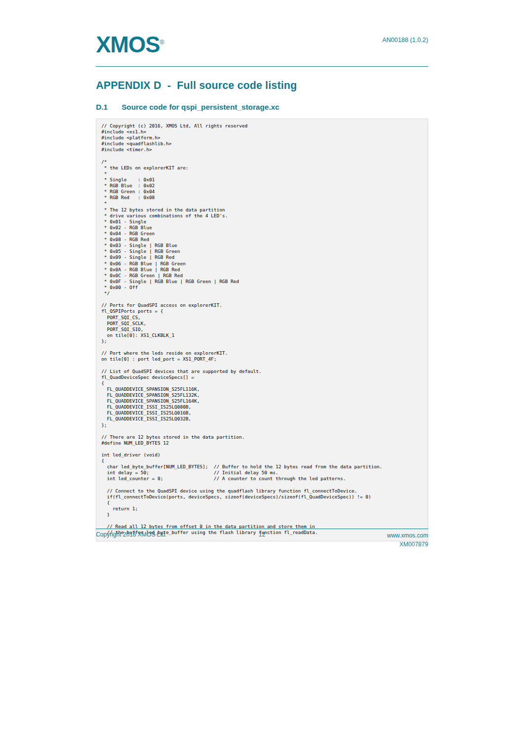XMOS®
AN00188 (1.0.2)
APPENDIX D - Full source code listing
D.1 Source code for qspi_persistent_storage.xc
// Copyright (c) 2016, XMOS Ltd, All rights reserved
#include <xs1.h>
#include <platform.h>
#include <quadflashlib.h>
#include <timer.h>

/*
 * the LEDs on explorerKIT are:
 *
 * Single    : 0x01
 * RGB Blue  : 0x02
 * RGB Green : 0x04
 * RGB Red   : 0x08
 *
 * The 12 bytes stored in the data partition
 * drive various combinations of the 4 LED's.
 * 0x01 - Single
 * 0x02 - RGB Blue
 * 0x04 - RGB Green
 * 0x08 - RGB Red
 * 0x03 - Single | RGB Blue
 * 0x05 - Single | RGB Green
 * 0x09 - Single | RGB Red
 * 0x06 - RGB Blue | RGB Green
 * 0x0A - RGB Blue | RGB Red
 * 0x0C - RGB Green | RGB Red
 * 0x0F - Single | RGB Blue | RGB Green | RGB Red
 * 0x00 - Off
 */

// Ports for QuadSPI access on explorerKIT.
fl_QSPIPorts ports = {
  PORT_SQI_CS,
  PORT_SQI_SCLK,
  PORT_SQI_SIO,
  on tile[0]: XS1_CLKBLK_1
};

// Port where the leds reside on explorerKIT.
on tile[0] : port led_port = XS1_PORT_4F;

// List of QuadSPI devices that are supported by default.
fl_QuadDeviceSpec deviceSpecs[] =
{
  FL_QUADDEVICE_SPANSION_S25FL116K,
  FL_QUADDEVICE_SPANSION_S25FL132K,
  FL_QUADDEVICE_SPANSION_S25FL164K,
  FL_QUADDEVICE_ISSI_IS25LQ080B,
  FL_QUADDEVICE_ISSI_IS25LQ016B,
  FL_QUADDEVICE_ISSI_IS25LQ032B,
};

// There are 12 bytes stored in the data partition.
#define NUM_LED_BYTES 12

int led_driver (void)
{
  char led_byte_buffer[NUM_LED_BYTES];  // Buffer to hold the 12 bytes read from the data partition.
  int delay = 50;                       // Initial delay 50 ms.
  int led_counter = 0;                  // A counter to count through the led patterns.

  // Connect to the QuadSPI device using the quadflash library function fl_connectToDevice.
  if(fl_connectToDevice(ports, deviceSpecs, sizeof(deviceSpecs)/sizeof(fl_QuadDeviceSpec)) != 0)
  {
    return 1;
  }

  // Read all 12 bytes from offset 0 in the data partition and store them in
  // the buffer led_byte_buffer using the flash library function fl_readData.
Copyright 2016 XMOS Ltd.
12
www.xmos.com
XM007879